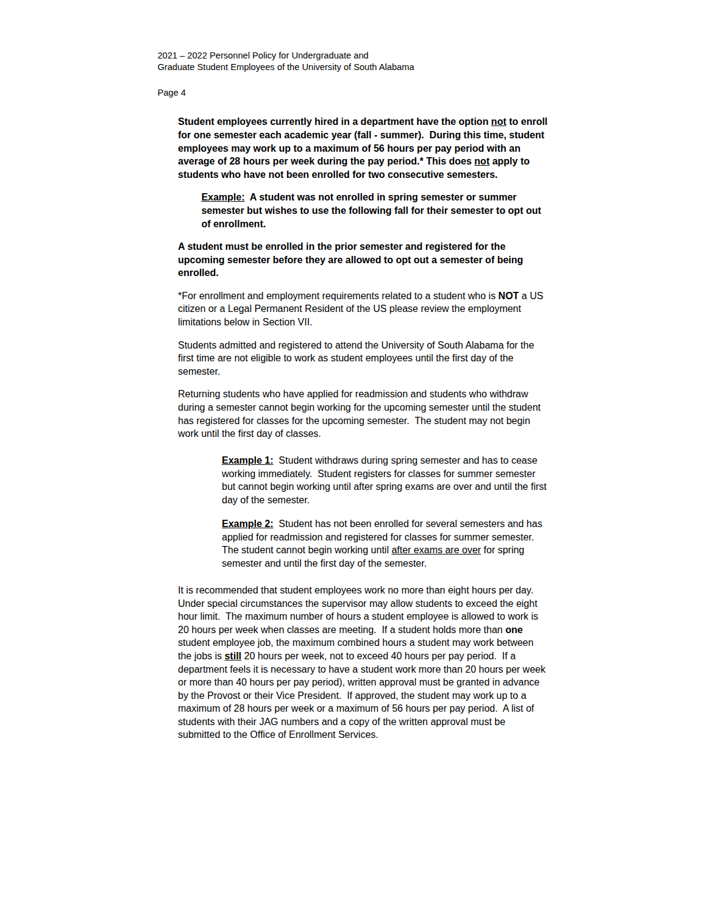2021 – 2022 Personnel Policy for Undergraduate and
Graduate Student Employees of the University of South Alabama
Page 4
Student employees currently hired in a department have the option not to enroll for one semester each academic year (fall - summer). During this time, student employees may work up to a maximum of 56 hours per pay period with an average of 28 hours per week during the pay period.* This does not apply to students who have not been enrolled for two consecutive semesters.
Example: A student was not enrolled in spring semester or summer semester but wishes to use the following fall for their semester to opt out of enrollment.
A student must be enrolled in the prior semester and registered for the upcoming semester before they are allowed to opt out a semester of being enrolled.
*For enrollment and employment requirements related to a student who is NOT a US citizen or a Legal Permanent Resident of the US please review the employment limitations below in Section VII.
Students admitted and registered to attend the University of South Alabama for the first time are not eligible to work as student employees until the first day of the semester.
Returning students who have applied for readmission and students who withdraw during a semester cannot begin working for the upcoming semester until the student has registered for classes for the upcoming semester. The student may not begin work until the first day of classes.
Example 1: Student withdraws during spring semester and has to cease working immediately. Student registers for classes for summer semester but cannot begin working until after spring exams are over and until the first day of the semester.
Example 2: Student has not been enrolled for several semesters and has applied for readmission and registered for classes for summer semester. The student cannot begin working until after exams are over for spring semester and until the first day of the semester.
It is recommended that student employees work no more than eight hours per day. Under special circumstances the supervisor may allow students to exceed the eight hour limit. The maximum number of hours a student employee is allowed to work is 20 hours per week when classes are meeting. If a student holds more than one student employee job, the maximum combined hours a student may work between the jobs is still 20 hours per week, not to exceed 40 hours per pay period. If a department feels it is necessary to have a student work more than 20 hours per week or more than 40 hours per pay period), written approval must be granted in advance by the Provost or their Vice President. If approved, the student may work up to a maximum of 28 hours per week or a maximum of 56 hours per pay period. A list of students with their JAG numbers and a copy of the written approval must be submitted to the Office of Enrollment Services.